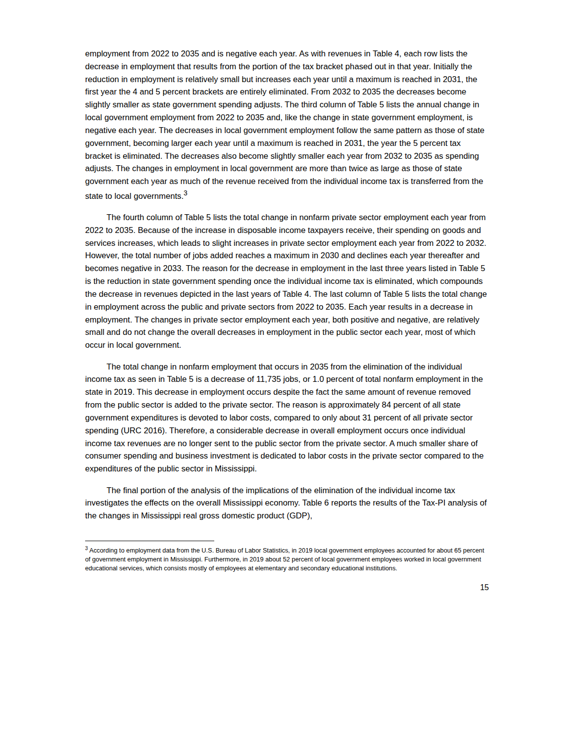employment from 2022 to 2035 and is negative each year. As with revenues in Table 4, each row lists the decrease in employment that results from the portion of the tax bracket phased out in that year. Initially the reduction in employment is relatively small but increases each year until a maximum is reached in 2031, the first year the 4 and 5 percent brackets are entirely eliminated. From 2032 to 2035 the decreases become slightly smaller as state government spending adjusts. The third column of Table 5 lists the annual change in local government employment from 2022 to 2035 and, like the change in state government employment, is negative each year. The decreases in local government employment follow the same pattern as those of state government, becoming larger each year until a maximum is reached in 2031, the year the 5 percent tax bracket is eliminated. The decreases also become slightly smaller each year from 2032 to 2035 as spending adjusts. The changes in employment in local government are more than twice as large as those of state government each year as much of the revenue received from the individual income tax is transferred from the state to local governments.3
The fourth column of Table 5 lists the total change in nonfarm private sector employment each year from 2022 to 2035. Because of the increase in disposable income taxpayers receive, their spending on goods and services increases, which leads to slight increases in private sector employment each year from 2022 to 2032. However, the total number of jobs added reaches a maximum in 2030 and declines each year thereafter and becomes negative in 2033. The reason for the decrease in employment in the last three years listed in Table 5 is the reduction in state government spending once the individual income tax is eliminated, which compounds the decrease in revenues depicted in the last years of Table 4. The last column of Table 5 lists the total change in employment across the public and private sectors from 2022 to 2035. Each year results in a decrease in employment. The changes in private sector employment each year, both positive and negative, are relatively small and do not change the overall decreases in employment in the public sector each year, most of which occur in local government.
The total change in nonfarm employment that occurs in 2035 from the elimination of the individual income tax as seen in Table 5 is a decrease of 11,735 jobs, or 1.0 percent of total nonfarm employment in the state in 2019. This decrease in employment occurs despite the fact the same amount of revenue removed from the public sector is added to the private sector. The reason is approximately 84 percent of all state government expenditures is devoted to labor costs, compared to only about 31 percent of all private sector spending (URC 2016). Therefore, a considerable decrease in overall employment occurs once individual income tax revenues are no longer sent to the public sector from the private sector. A much smaller share of consumer spending and business investment is dedicated to labor costs in the private sector compared to the expenditures of the public sector in Mississippi.
The final portion of the analysis of the implications of the elimination of the individual income tax investigates the effects on the overall Mississippi economy. Table 6 reports the results of the Tax-PI analysis of the changes in Mississippi real gross domestic product (GDP),
3 According to employment data from the U.S. Bureau of Labor Statistics, in 2019 local government employees accounted for about 65 percent of government employment in Mississippi. Furthermore, in 2019 about 52 percent of local government employees worked in local government educational services, which consists mostly of employees at elementary and secondary educational institutions.
15